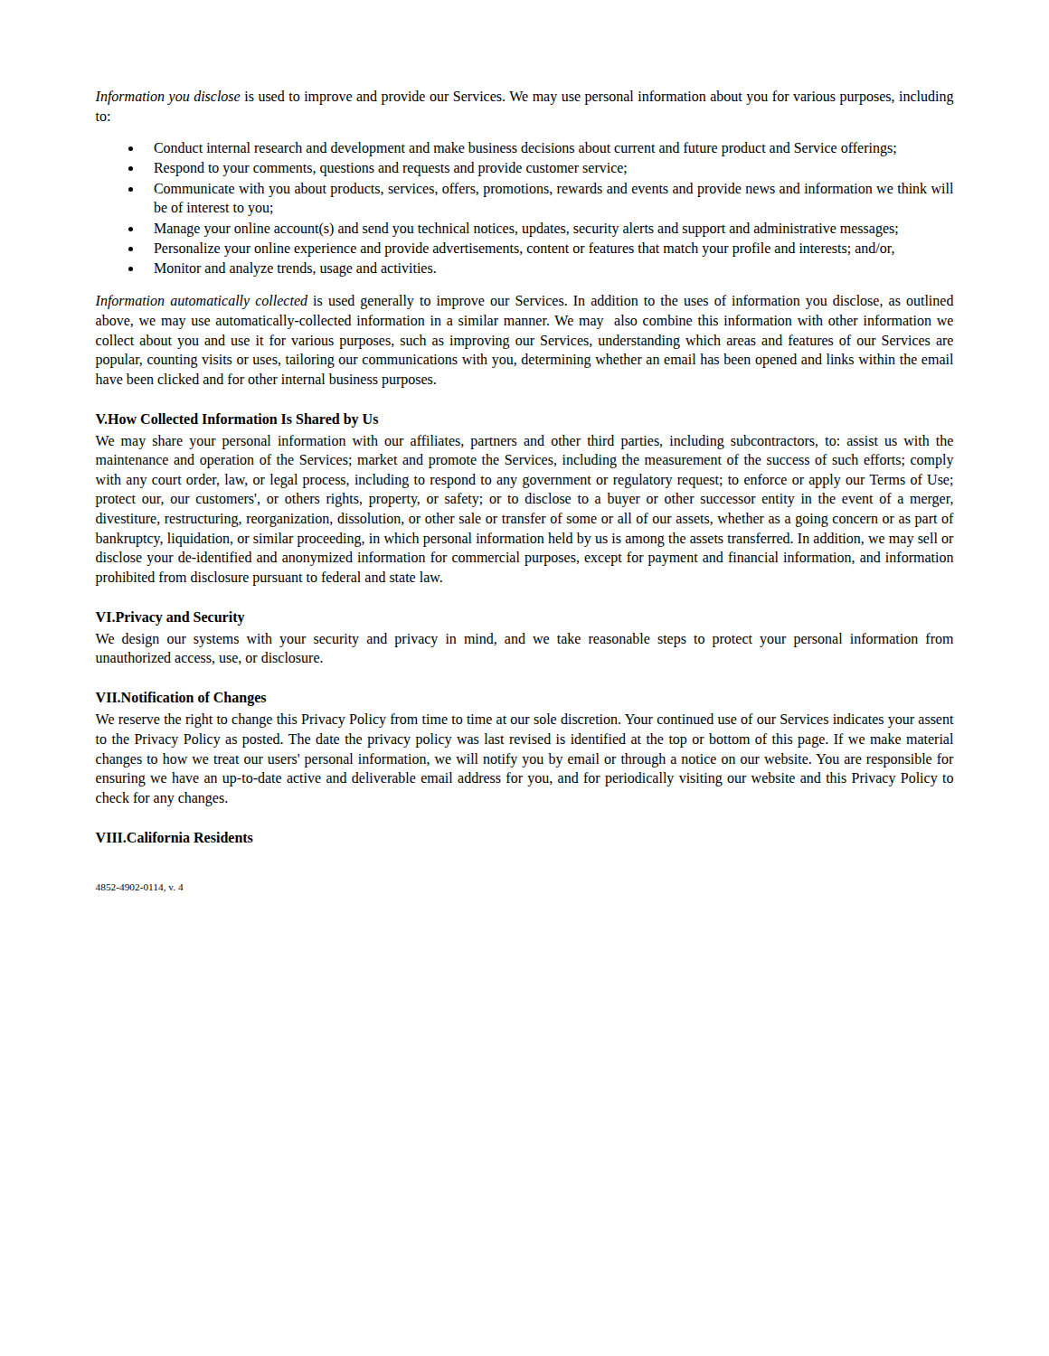Information you disclose is used to improve and provide our Services. We may use personal information about you for various purposes, including to:
Conduct internal research and development and make business decisions about current and future product and Service offerings;
Respond to your comments, questions and requests and provide customer service;
Communicate with you about products, services, offers, promotions, rewards and events and provide news and information we think will be of interest to you;
Manage your online account(s) and send you technical notices, updates, security alerts and support and administrative messages;
Personalize your online experience and provide advertisements, content or features that match your profile and interests; and/or,
Monitor and analyze trends, usage and activities.
Information automatically collected is used generally to improve our Services. In addition to the uses of information you disclose, as outlined above, we may use automatically-collected information in a similar manner. We may also combine this information with other information we collect about you and use it for various purposes, such as improving our Services, understanding which areas and features of our Services are popular, counting visits or uses, tailoring our communications with you, determining whether an email has been opened and links within the email have been clicked and for other internal business purposes.
V.How Collected Information Is Shared by Us
We may share your personal information with our affiliates, partners and other third parties, including subcontractors, to: assist us with the maintenance and operation of the Services; market and promote the Services, including the measurement of the success of such efforts; comply with any court order, law, or legal process, including to respond to any government or regulatory request; to enforce or apply our Terms of Use; protect our, our customers', or others rights, property, or safety; or to disclose to a buyer or other successor entity in the event of a merger, divestiture, restructuring, reorganization, dissolution, or other sale or transfer of some or all of our assets, whether as a going concern or as part of bankruptcy, liquidation, or similar proceeding, in which personal information held by us is among the assets transferred. In addition, we may sell or disclose your de-identified and anonymized information for commercial purposes, except for payment and financial information, and information prohibited from disclosure pursuant to federal and state law.
VI.Privacy and Security
We design our systems with your security and privacy in mind, and we take reasonable steps to protect your personal information from unauthorized access, use, or disclosure.
VII.Notification of Changes
We reserve the right to change this Privacy Policy from time to time at our sole discretion. Your continued use of our Services indicates your assent to the Privacy Policy as posted. The date the privacy policy was last revised is identified at the top or bottom of this page. If we make material changes to how we treat our users' personal information, we will notify you by email or through a notice on our website. You are responsible for ensuring we have an up-to-date active and deliverable email address for you, and for periodically visiting our website and this Privacy Policy to check for any changes.
VIII.California Residents
4852-4902-0114, v. 4